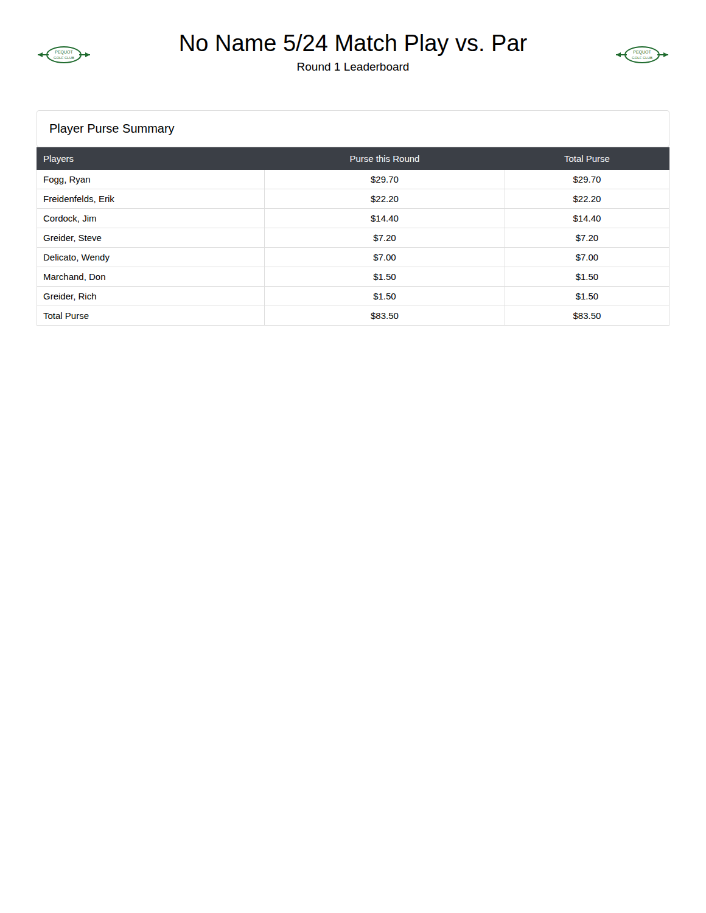PEQUOT GOLF CLUB
PEQUOT GOLF CLUB
No Name 5/24 Match Play vs. Par
Round 1 Leaderboard
Player Purse Summary
| Players | Purse this Round | Total Purse |
| --- | --- | --- |
| Fogg, Ryan | $29.70 | $29.70 |
| Freidenfelds, Erik | $22.20 | $22.20 |
| Cordock, Jim | $14.40 | $14.40 |
| Greider, Steve | $7.20 | $7.20 |
| Delicato, Wendy | $7.00 | $7.00 |
| Marchand, Don | $1.50 | $1.50 |
| Greider, Rich | $1.50 | $1.50 |
| Total Purse | $83.50 | $83.50 |